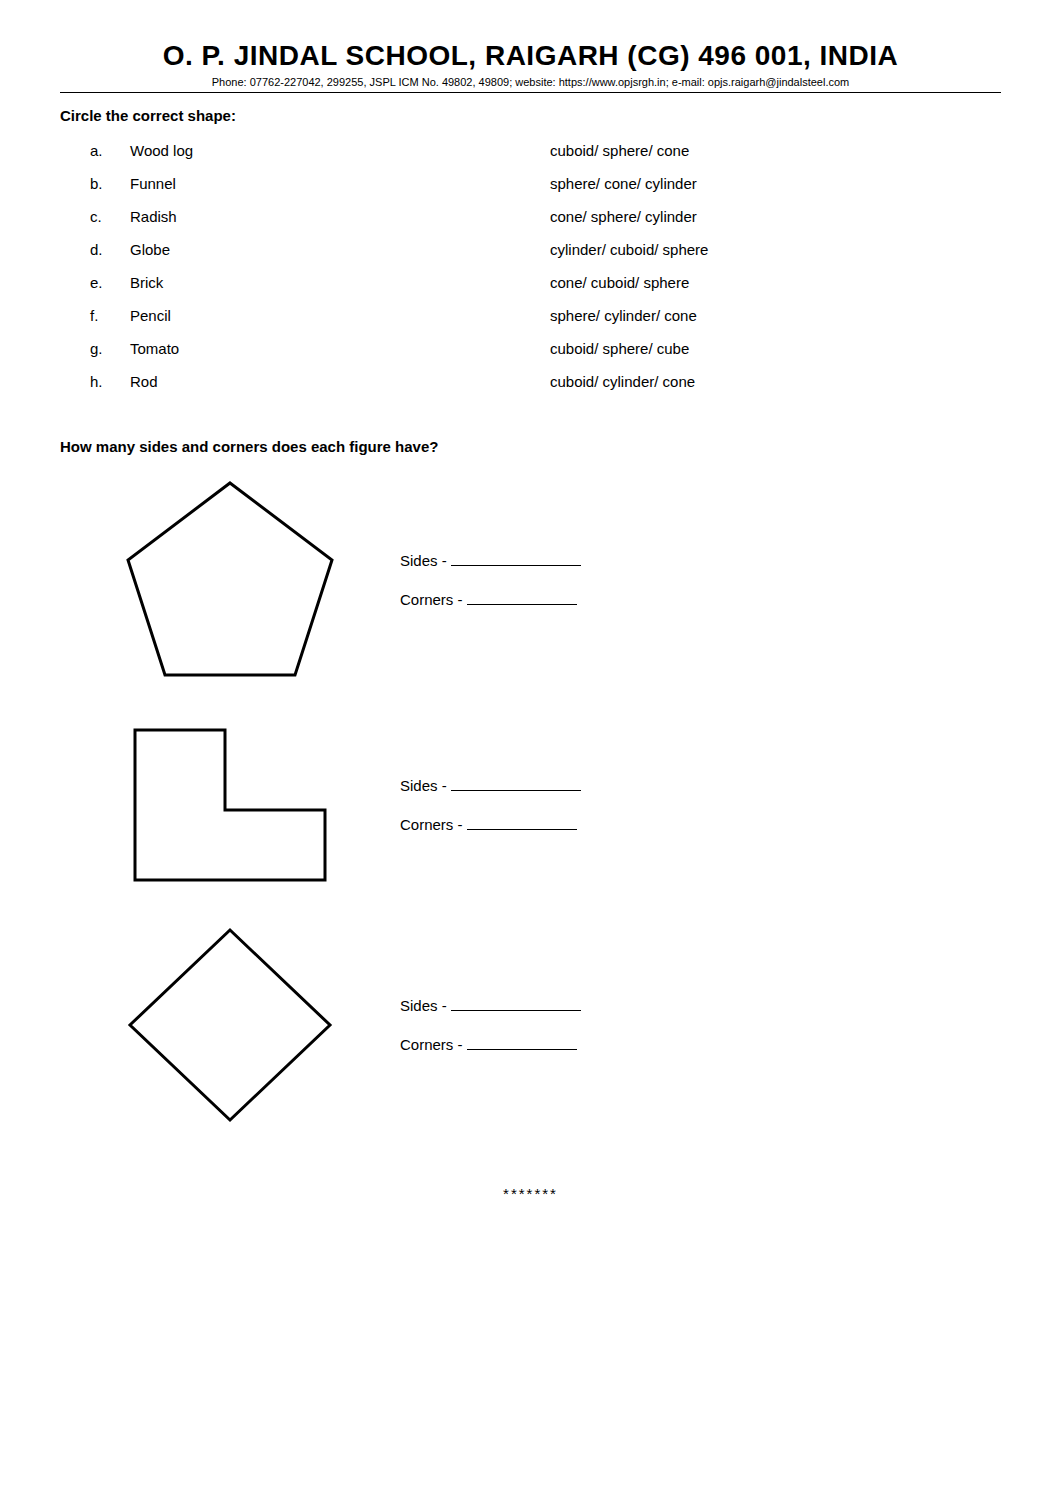O. P. JINDAL SCHOOL, RAIGARH (CG) 496 001, INDIA
Phone: 07762-227042, 299255, JSPL ICM No. 49802, 49809; website: https://www.opjsrgh.in; e-mail: opjs.raigarh@jindalsteel.com
Circle the correct shape:
| a. | Wood log | cuboid/ sphere/ cone |
| b. | Funnel | sphere/ cone/ cylinder |
| c. | Radish | cone/ sphere/ cylinder |
| d. | Globe | cylinder/ cuboid/ sphere |
| e. | Brick | cone/ cuboid/ sphere |
| f. | Pencil | sphere/ cylinder/ cone |
| g. | Tomato | cuboid/ sphere/ cube |
| h. | Rod | cuboid/ cylinder/ cone |
How many sides and corners does each figure have?
Sides -
Corners -
Sides -
Corners -
Sides -
Corners -
*******